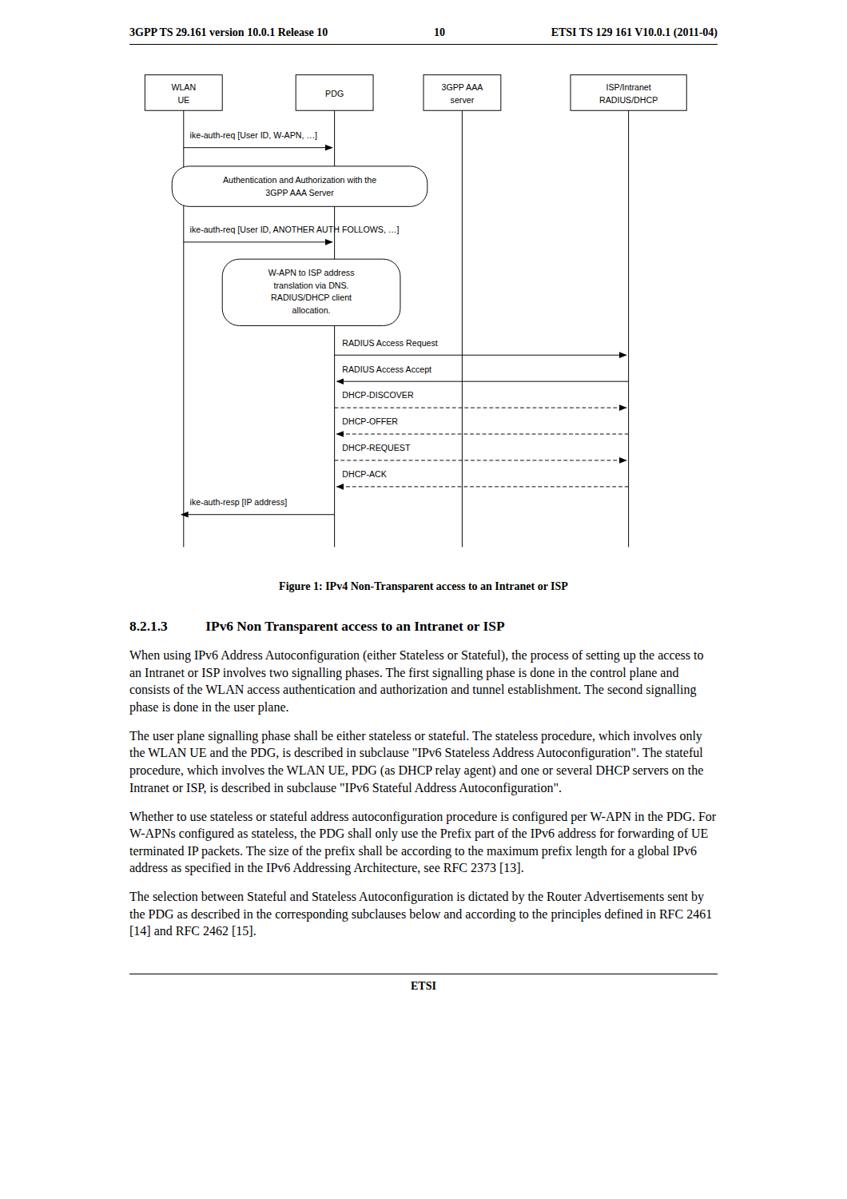3GPP TS 29.161 version 10.0.1 Release 10 10 ETSI TS 129 161 V10.0.1 (2011-04)
IPv4 Non-Transparent access to an Intranet or ISP Message sequence chart between WLAN UE, PDG, 3GPP AAA server and ISP/Intranet RADIUS/DHCP. WLAN UE PDG 3GPP AAA server ISP/Intranet RADIUS/DHCP ike-auth-req [User ID, W-APN, …] Authentication and Authorization with the 3GPP AAA Server ike-auth-req [User ID, ANOTHER AUTH FOLLOWS, …] W-APN to ISP address translation via DNS. RADIUS/DHCP client allocation. RADIUS Access Request RADIUS Access Accept DHCP-DISCOVER DHCP-OFFER DHCP-REQUEST DHCP-ACK ike-auth-resp [IP address]
Figure 1: IPv4 Non-Transparent access to an Intranet or ISP
8.2.1.3 IPv6 Non Transparent access to an Intranet or ISP
When using IPv6 Address Autoconfiguration (either Stateless or Stateful), the process of setting up the access to an Intranet or ISP involves two signalling phases. The first signalling phase is done in the control plane and consists of the WLAN access authentication and authorization and tunnel establishment. The second signalling phase is done in the user plane.
The user plane signalling phase shall be either stateless or stateful. The stateless procedure, which involves only the WLAN UE and the PDG, is described in subclause "IPv6 Stateless Address Autoconfiguration". The stateful procedure, which involves the WLAN UE, PDG (as DHCP relay agent) and one or several DHCP servers on the Intranet or ISP, is described in subclause "IPv6 Stateful Address Autoconfiguration".
Whether to use stateless or stateful address autoconfiguration procedure is configured per W-APN in the PDG. For W-APNs configured as stateless, the PDG shall only use the Prefix part of the IPv6 address for forwarding of UE terminated IP packets. The size of the prefix shall be according to the maximum prefix length for a global IPv6 address as specified in the IPv6 Addressing Architecture, see RFC 2373 [13].
The selection between Stateful and Stateless Autoconfiguration is dictated by the Router Advertisements sent by the PDG as described in the corresponding subclauses below and according to the principles defined in RFC 2461 [14] and RFC 2462 [15].
ETSI